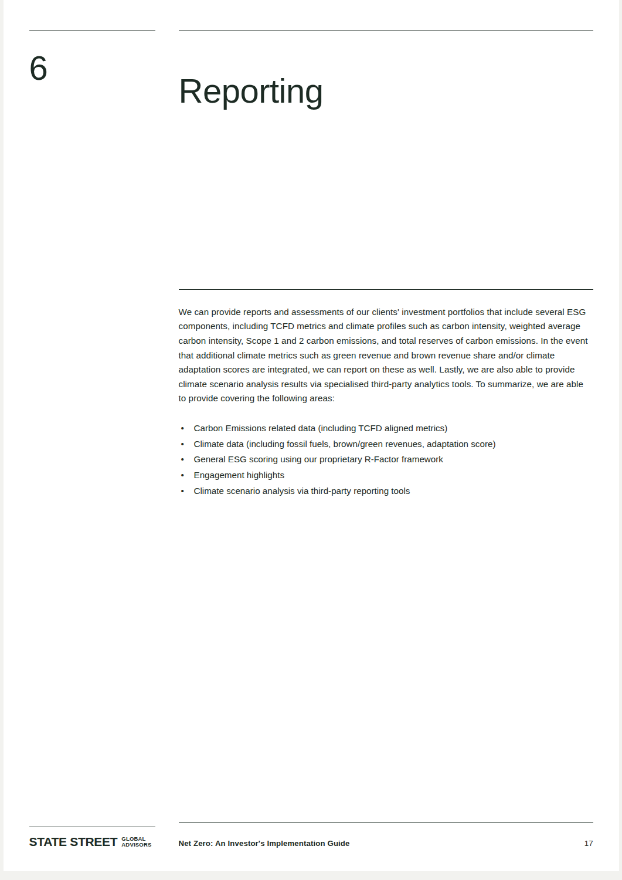6
Reporting
We can provide reports and assessments of our clients' investment portfolios that include several ESG components, including TCFD metrics and climate profiles such as carbon intensity, weighted average carbon intensity, Scope 1 and 2 carbon emissions, and total reserves of carbon emissions. In the event that additional climate metrics such as green revenue and brown revenue share and/or climate adaptation scores are integrated, we can report on these as well. Lastly, we are also able to provide climate scenario analysis results via specialised third-party analytics tools. To summarize, we are able to provide covering the following areas:
Carbon Emissions related data (including TCFD aligned metrics)
Climate data (including fossil fuels, brown/green revenues, adaptation score)
General ESG scoring using our proprietary R-Factor framework
Engagement highlights
Climate scenario analysis via third-party reporting tools
STATE STREET GLOBAL ADVISORS
Net Zero: An Investor's Implementation Guide 17